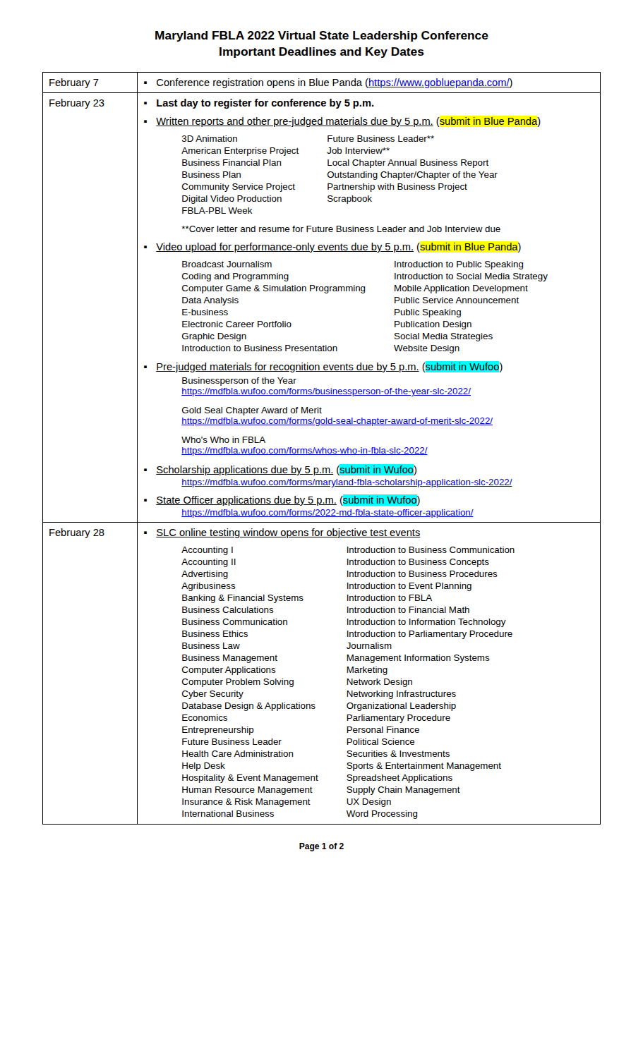Maryland FBLA 2022 Virtual State Leadership Conference
Important Deadlines and Key Dates
| February 7 | Conference registration opens in Blue Panda ( https://www.gobluepanda.com/ ) |
| February 23 | Last day to register for conference by 5 p.m. Written reports and other pre-judged materials due by 5 p.m. ( submit in Blue Panda ) / 3D Animation / Future Business Leader** / / American Enterprise Project / Job Interview** / / Business Financial Plan / Local Chapter Annual Business Report / / Business Plan / Outstanding Chapter/Chapter of the Year / / Community Service Project / Partnership with Business Project / / Digital Video Production / Scrapbook / / FBLA-PBL Week / / **Cover letter and resume for Future Business Leader and Job Interview due Video upload for performance-only events due by 5 p.m. ( submit in Blue Panda ) / Broadcast Journalism / Introduction to Public Speaking / / Coding and Programming / Introduction to Social Media Strategy / / Computer Game & Simulation Programming / Mobile Application Development / / Data Analysis / Public Service Announcement / / E-business / Public Speaking / / Electronic Career Portfolio / Publication Design / / Graphic Design / Social Media Strategies / / Introduction to Business Presentation / Website Design / Pre-judged materials for recognition events due by 5 p.m. ( submit in Wufoo ) Businessperson of the Year https://mdfbla.wufoo.com/forms/businessperson-of-the-year-slc-2022/ Gold Seal Chapter Award of Merit https://mdfbla.wufoo.com/forms/gold-seal-chapter-award-of-merit-slc-2022/ Who's Who in FBLA https://mdfbla.wufoo.com/forms/whos-who-in-fbla-slc-2022/ Scholarship applications due by 5 p.m. ( submit in Wufoo ) https://mdfbla.wufoo.com/forms/maryland-fbla-scholarship-application-slc-2022/ State Officer applications due by 5 p.m. ( submit in Wufoo ) https://mdfbla.wufoo.com/forms/2022-md-fbla-state-officer-application/ |
| February 28 | SLC online testing window opens for objective test events / Accounting I / Introduction to Business Communication / / Accounting II / Introduction to Business Concepts / / Advertising / Introduction to Business Procedures / / Agribusiness / Introduction to Event Planning / / Banking & Financial Systems / Introduction to FBLA / / Business Calculations / Introduction to Financial Math / / Business Communication / Introduction to Information Technology / / Business Ethics / Introduction to Parliamentary Procedure / / Business Law / Journalism / / Business Management / Management Information Systems / / Computer Applications / Marketing / / Computer Problem Solving / Network Design / / Cyber Security / Networking Infrastructures / / Database Design & Applications / Organizational Leadership / / Economics / Parliamentary Procedure / / Entrepreneurship / Personal Finance / / Future Business Leader / Political Science / / Health Care Administration / Securities & Investments / / Help Desk / Sports & Entertainment Management / / Hospitality & Event Management / Spreadsheet Applications / / Human Resource Management / Supply Chain Management / / Insurance & Risk Management / UX Design / / International Business / Word Processing / |
Page 1 of 2